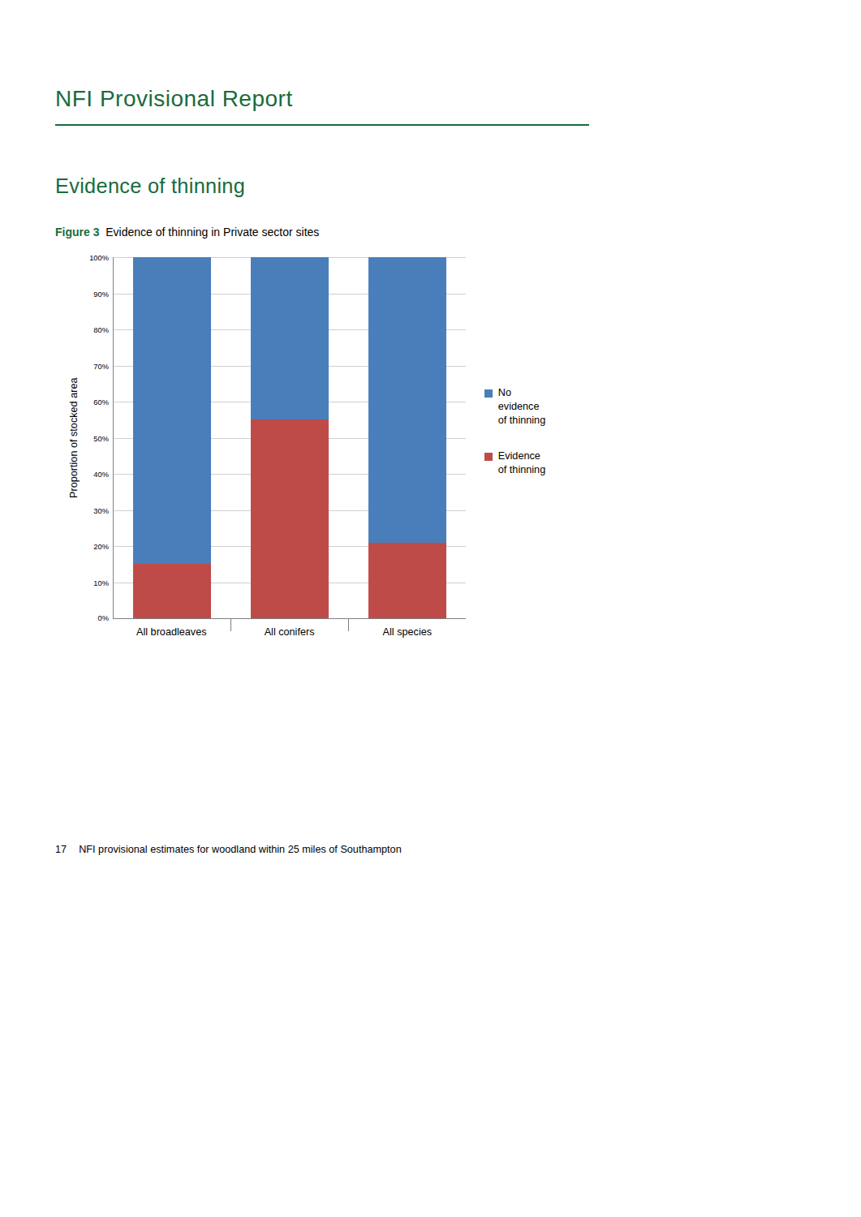NFI Provisional Report
Evidence of thinning
Figure 3 Evidence of thinning in Private sector sites
Proportion of stocked area
100%
90%
80%
70%
60%
50%
40%
30%
20%
10%
0%
All broadleaves
All conifers
All species
No
evidence
of thinning
Evidence
of thinning
17 NFI provisional estimates for woodland within 25 miles of Southampton